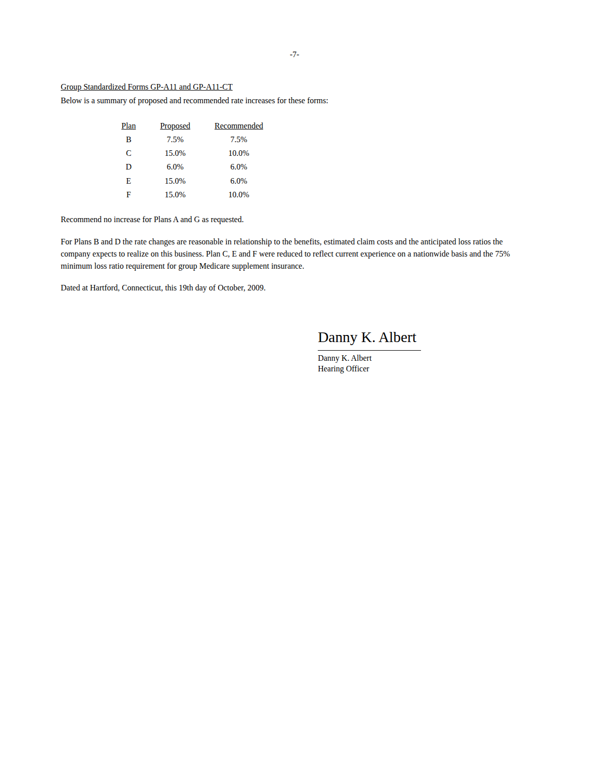-7-
Group Standardized Forms GP-A11 and GP-A11-CT
Below is a summary of proposed and recommended rate increases for these forms:
| Plan | Proposed | Recommended |
| --- | --- | --- |
| B | 7.5% | 7.5% |
| C | 15.0% | 10.0% |
| D | 6.0% | 6.0% |
| E | 15.0% | 6.0% |
| F | 15.0% | 10.0% |
Recommend no increase for Plans A and G as requested.
For Plans B and D the rate changes are reasonable in relationship to the benefits, estimated claim costs and the anticipated loss ratios the company expects to realize on this business. Plan C, E and F were reduced to reflect current experience on a nationwide basis and the 75% minimum loss ratio requirement for group Medicare supplement insurance.
Dated at Hartford, Connecticut, this 19th day of October, 2009.
Danny K. Albert Danny K. Albert Hearing Officer